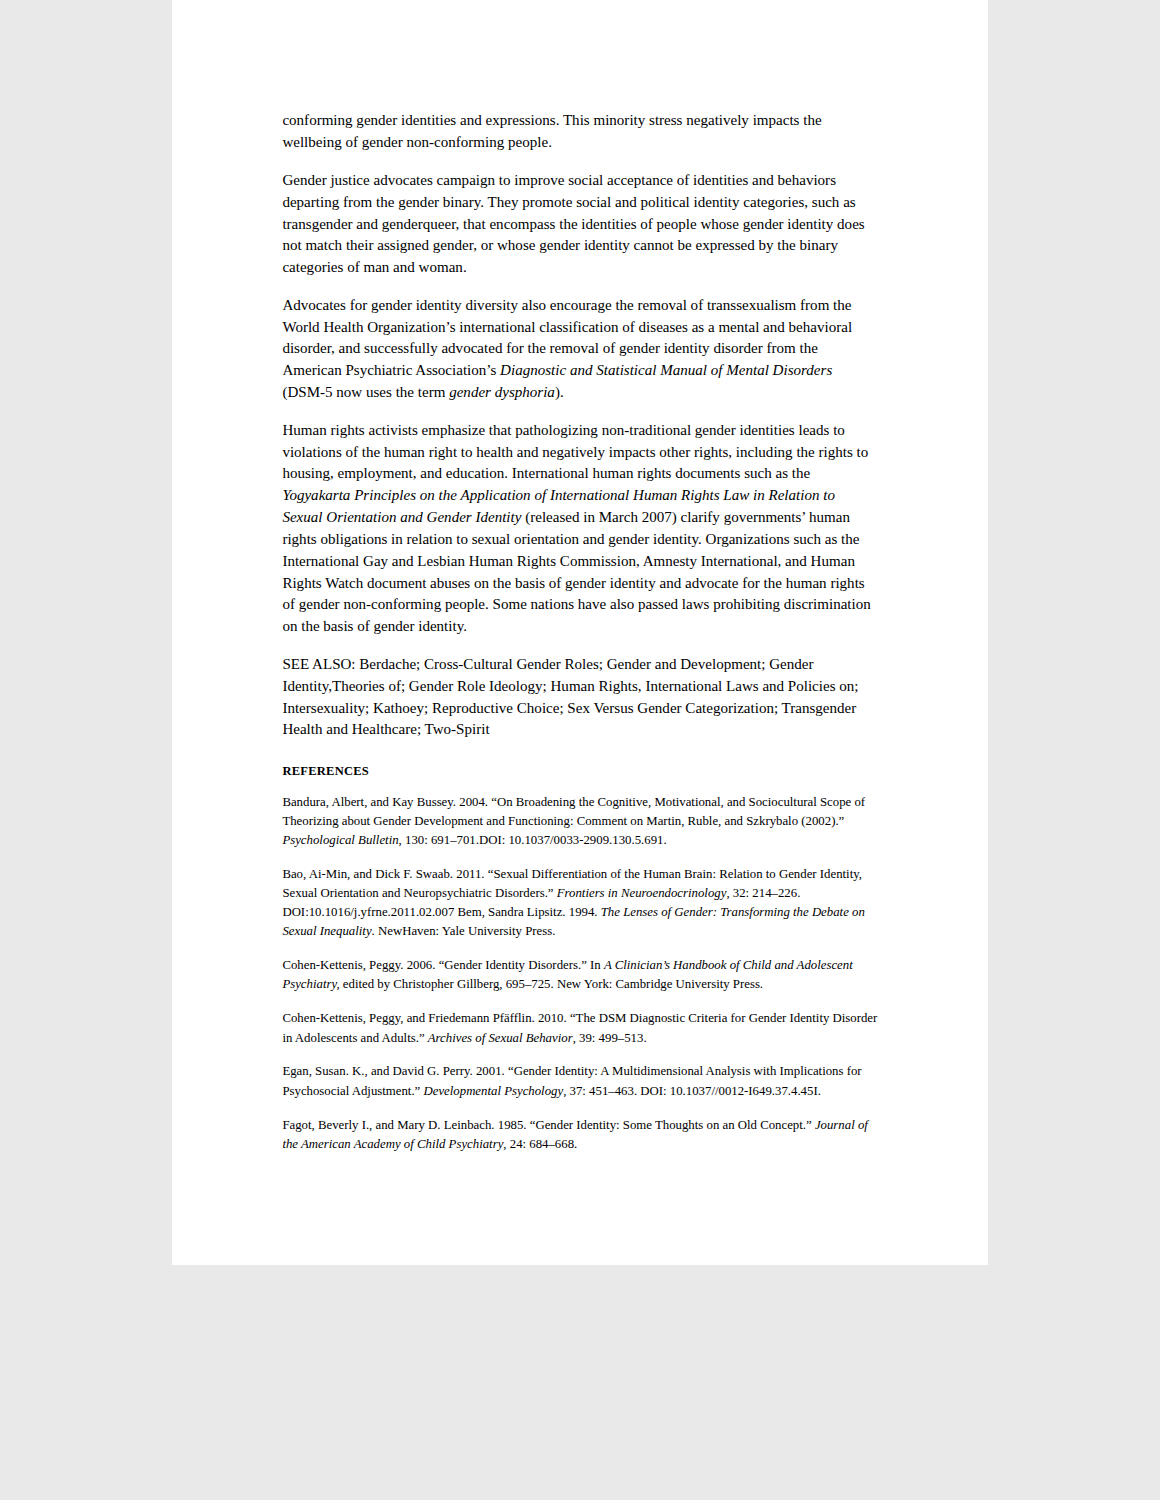conforming gender identities and expressions. This minority stress negatively impacts the wellbeing of gender non-conforming people.
Gender justice advocates campaign to improve social acceptance of identities and behaviors departing from the gender binary. They promote social and political identity categories, such as transgender and genderqueer, that encompass the identities of people whose gender identity does not match their assigned gender, or whose gender identity cannot be expressed by the binary categories of man and woman.
Advocates for gender identity diversity also encourage the removal of transsexualism from the World Health Organization’s international classification of diseases as a mental and behavioral disorder, and successfully advocated for the removal of gender identity disorder from the American Psychiatric Association’s Diagnostic and Statistical Manual of Mental Disorders (DSM-5 now uses the term gender dysphoria).
Human rights activists emphasize that pathologizing non-traditional gender identities leads to violations of the human right to health and negatively impacts other rights, including the rights to housing, employment, and education. International human rights documents such as the Yogyakarta Principles on the Application of International Human Rights Law in Relation to Sexual Orientation and Gender Identity (released in March 2007) clarify governments’ human rights obligations in relation to sexual orientation and gender identity. Organizations such as the International Gay and Lesbian Human Rights Commission, Amnesty International, and Human Rights Watch document abuses on the basis of gender identity and advocate for the human rights of gender non-conforming people. Some nations have also passed laws prohibiting discrimination on the basis of gender identity.
SEE ALSO: Berdache; Cross-Cultural Gender Roles; Gender and Development; Gender Identity,Theories of; Gender Role Ideology; Human Rights, International Laws and Policies on; Intersexuality; Kathoey; Reproductive Choice; Sex Versus Gender Categorization; Transgender Health and Healthcare; Two-Spirit
References
Bandura, Albert, and Kay Bussey. 2004. “On Broadening the Cognitive, Motivational, and Sociocultural Scope of Theorizing about Gender Development and Functioning: Comment on Martin, Ruble, and Szkrybalo (2002).” Psychological Bulletin, 130: 691–701.DOI: 10.1037/0033-2909.130.5.691.
Bao, Ai-Min, and Dick F. Swaab. 2011. “Sexual Differentiation of the Human Brain: Relation to Gender Identity, Sexual Orientation and Neuropsychiatric Disorders.” Frontiers in Neuroendocrinology, 32: 214–226. DOI:10.1016/j.yfrne.2011.02.007 Bem, Sandra Lipsitz. 1994. The Lenses of Gender: Transforming the Debate on Sexual Inequality. NewHaven: Yale University Press.
Cohen-Kettenis, Peggy. 2006. “Gender Identity Disorders.” In A Clinician’s Handbook of Child and Adolescent Psychiatry, edited by Christopher Gillberg, 695–725. New York: Cambridge University Press.
Cohen-Kettenis, Peggy, and Friedemann Pfäfflin. 2010. “The DSM Diagnostic Criteria for Gender Identity Disorder in Adolescents and Adults.” Archives of Sexual Behavior, 39: 499–513.
Egan, Susan. K., and David G. Perry. 2001. “Gender Identity: A Multidimensional Analysis with Implications for Psychosocial Adjustment.” Developmental Psychology, 37: 451–463. DOI: 10.1037//0012-I649.37.4.45I.
Fagot, Beverly I., and Mary D. Leinbach. 1985. “Gender Identity: Some Thoughts on an Old Concept.” Journal of the American Academy of Child Psychiatry, 24: 684–668.